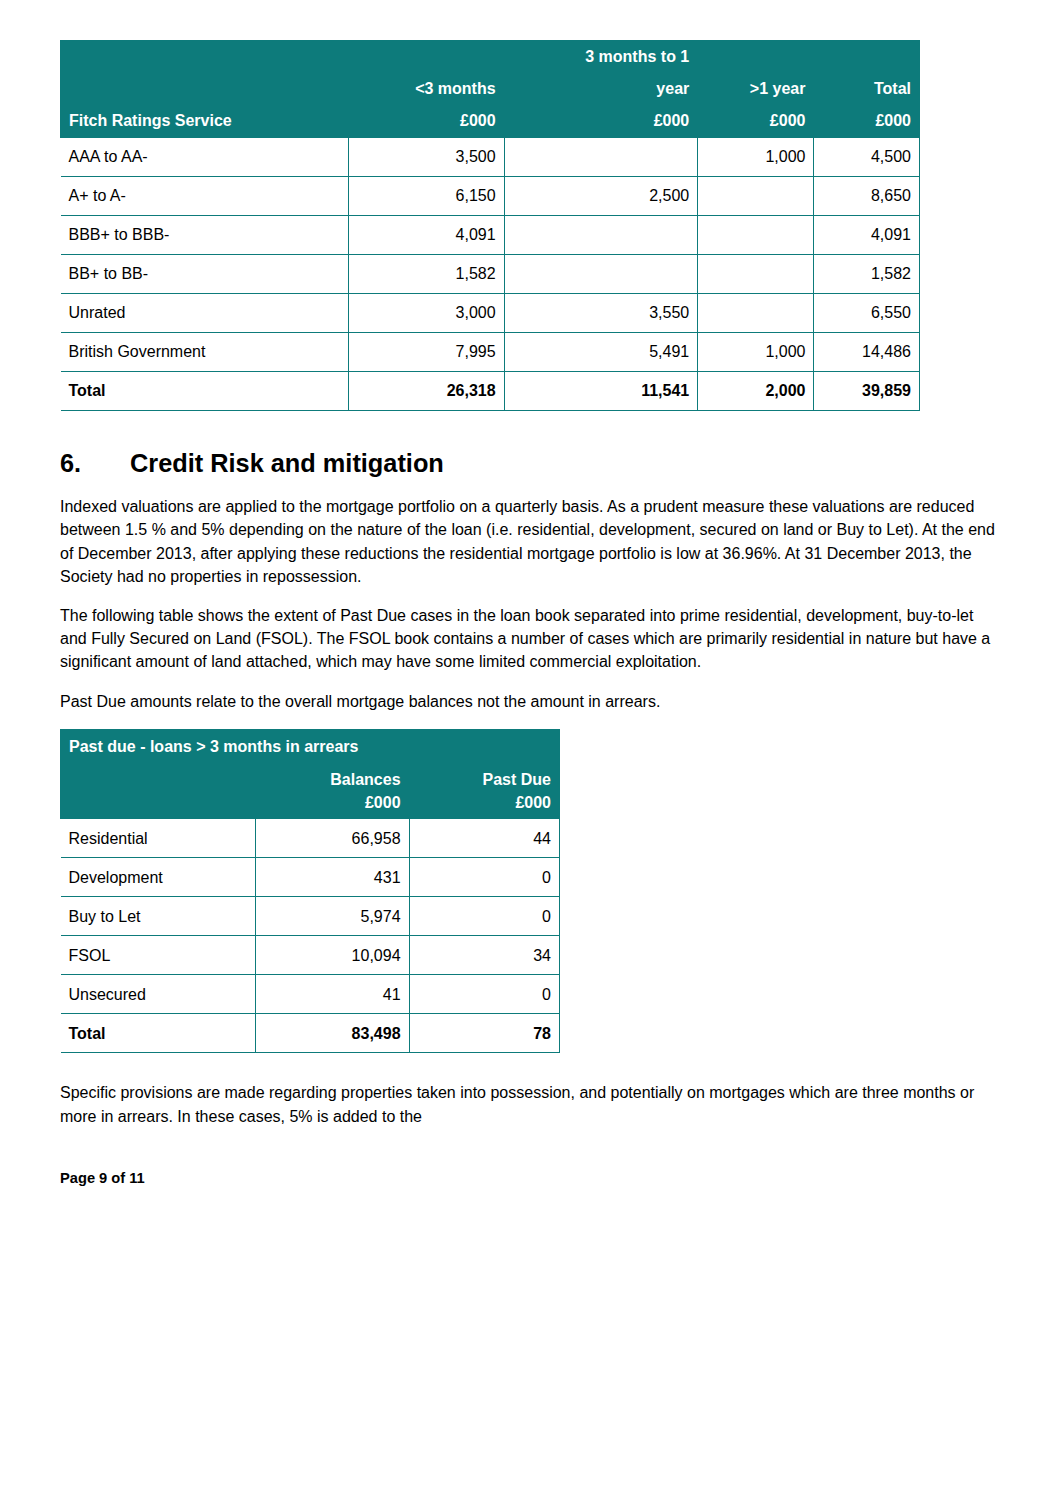| | | 3 months to 1 | | |
| --- | --- | --- | --- | --- |
| <3 months | year | >1 year | Total |
| Fitch Ratings Service | £000 | £000 | £000 | £000 |
| AAA to AA- | 3,500 | | 1,000 | 4,500 |
| A+ to A- | 6,150 | 2,500 | | 8,650 |
| BBB+ to BBB- | 4,091 | | | 4,091 |
| BB+ to BB- | 1,582 | | | 1,582 |
| Unrated | 3,000 | 3,550 | | 6,550 |
| British Government | 7,995 | 5,491 | 1,000 | 14,486 |
| Total | 26,318 | 11,541 | 2,000 | 39,859 |
6. Credit Risk and mitigation
Indexed valuations are applied to the mortgage portfolio on a quarterly basis. As a prudent measure these valuations are reduced between 1.5 % and 5% depending on the nature of the loan (i.e. residential, development, secured on land or Buy to Let). At the end of December 2013, after applying these reductions the residential mortgage portfolio is low at 36.96%. At 31 December 2013, the Society had no properties in repossession.
The following table shows the extent of Past Due cases in the loan book separated into prime residential, development, buy-to-let and Fully Secured on Land (FSOL). The FSOL book contains a number of cases which are primarily residential in nature but have a significant amount of land attached, which may have some limited commercial exploitation.
Past Due amounts relate to the overall mortgage balances not the amount in arrears.
| Past due - loans > 3 months in arrears |
| --- |
| | Balances £000 | Past Due £000 |
| Residential | 66,958 | 44 |
| Development | 431 | 0 |
| Buy to Let | 5,974 | 0 |
| FSOL | 10,094 | 34 |
| Unsecured | 41 | 0 |
| Total | 83,498 | 78 |
Specific provisions are made regarding properties taken into possession, and potentially on mortgages which are three months or more in arrears. In these cases, 5% is added to the
Page 9 of 11